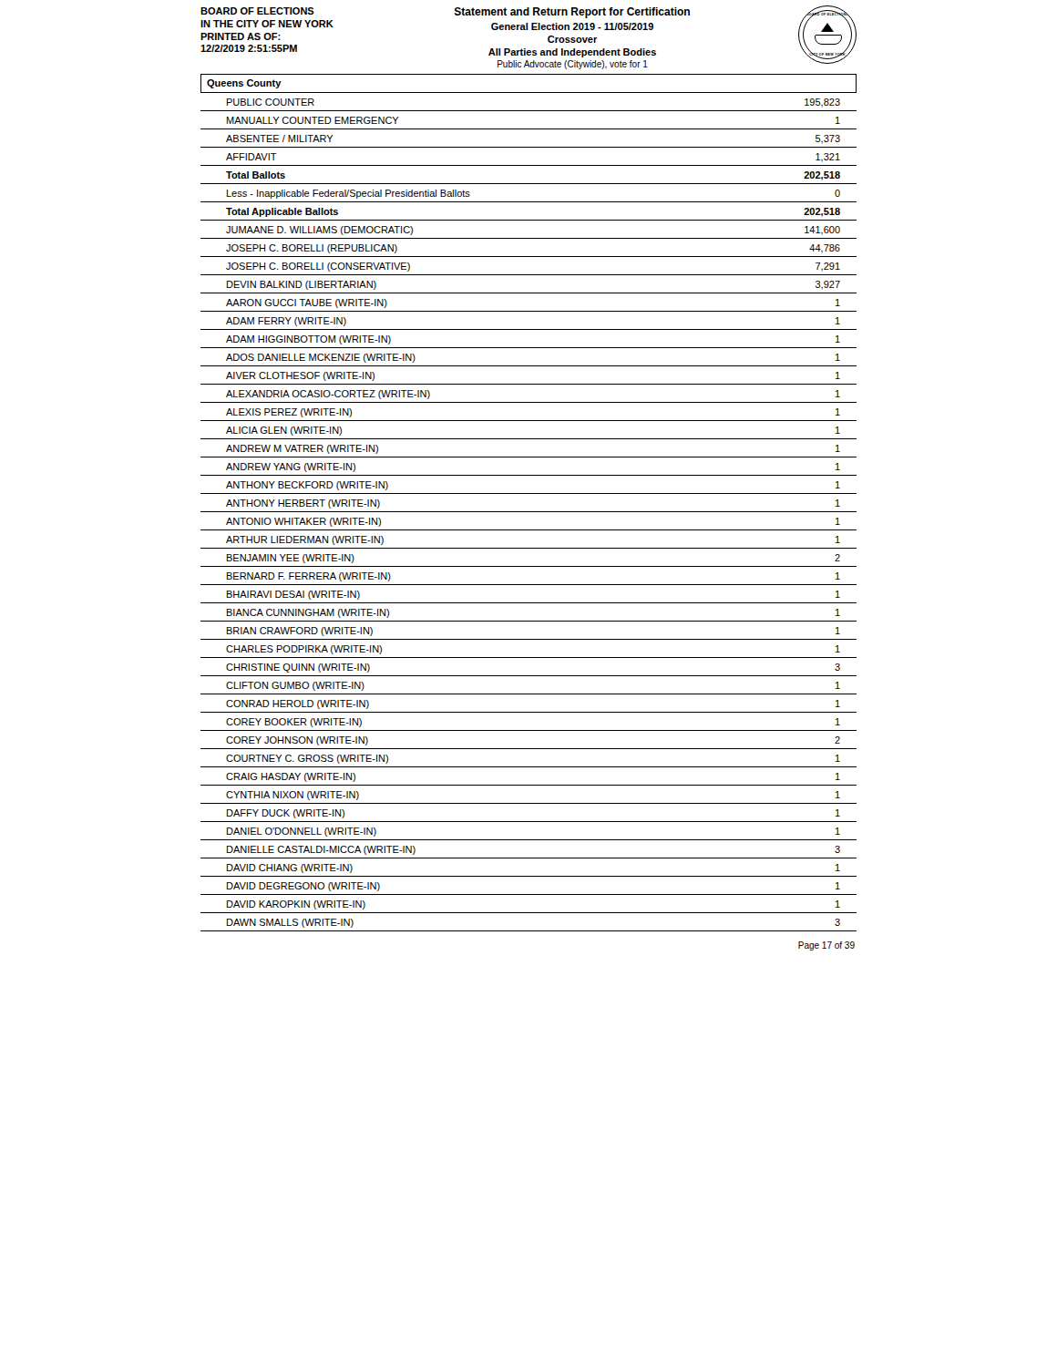BOARD OF ELECTIONS
IN THE CITY OF NEW YORK
PRINTED AS OF:
12/2/2019 2:51:55PM
Statement and Return Report for Certification
General Election 2019 - 11/05/2019
Crossover
All Parties and Independent Bodies
Public Advocate (Citywide), vote for 1
BOARD OF ELECTIONS CITY OF NEW YORK
Queens County
| PUBLIC COUNTER | 195,823 |
| MANUALLY COUNTED EMERGENCY | 1 |
| ABSENTEE / MILITARY | 5,373 |
| AFFIDAVIT | 1,321 |
| Total Ballots | 202,518 |
| Less - Inapplicable Federal/Special Presidential Ballots | 0 |
| Total Applicable Ballots | 202,518 |
| JUMAANE D. WILLIAMS (DEMOCRATIC) | 141,600 |
| JOSEPH C. BORELLI (REPUBLICAN) | 44,786 |
| JOSEPH C. BORELLI (CONSERVATIVE) | 7,291 |
| DEVIN BALKIND (LIBERTARIAN) | 3,927 |
| AARON GUCCI TAUBE (WRITE-IN) | 1 |
| ADAM FERRY (WRITE-IN) | 1 |
| ADAM HIGGINBOTTOM (WRITE-IN) | 1 |
| ADOS DANIELLE MCKENZIE (WRITE-IN) | 1 |
| AIVER CLOTHESOF (WRITE-IN) | 1 |
| ALEXANDRIA OCASIO-CORTEZ (WRITE-IN) | 1 |
| ALEXIS PEREZ (WRITE-IN) | 1 |
| ALICIA GLEN (WRITE-IN) | 1 |
| ANDREW M VATRER (WRITE-IN) | 1 |
| ANDREW YANG (WRITE-IN) | 1 |
| ANTHONY BECKFORD (WRITE-IN) | 1 |
| ANTHONY HERBERT (WRITE-IN) | 1 |
| ANTONIO WHITAKER (WRITE-IN) | 1 |
| ARTHUR LIEDERMAN (WRITE-IN) | 1 |
| BENJAMIN YEE (WRITE-IN) | 2 |
| BERNARD F. FERRERA (WRITE-IN) | 1 |
| BHAIRAVI DESAI (WRITE-IN) | 1 |
| BIANCA CUNNINGHAM (WRITE-IN) | 1 |
| BRIAN CRAWFORD (WRITE-IN) | 1 |
| CHARLES PODPIRKA (WRITE-IN) | 1 |
| CHRISTINE QUINN (WRITE-IN) | 3 |
| CLIFTON GUMBO (WRITE-IN) | 1 |
| CONRAD HEROLD (WRITE-IN) | 1 |
| COREY BOOKER (WRITE-IN) | 1 |
| COREY JOHNSON (WRITE-IN) | 2 |
| COURTNEY C. GROSS (WRITE-IN) | 1 |
| CRAIG HASDAY (WRITE-IN) | 1 |
| CYNTHIA NIXON (WRITE-IN) | 1 |
| DAFFY DUCK (WRITE-IN) | 1 |
| DANIEL O'DONNELL (WRITE-IN) | 1 |
| DANIELLE CASTALDI-MICCA (WRITE-IN) | 3 |
| DAVID CHIANG (WRITE-IN) | 1 |
| DAVID DEGREGONO (WRITE-IN) | 1 |
| DAVID KAROPKIN (WRITE-IN) | 1 |
| DAWN SMALLS (WRITE-IN) | 3 |
Page 17 of 39